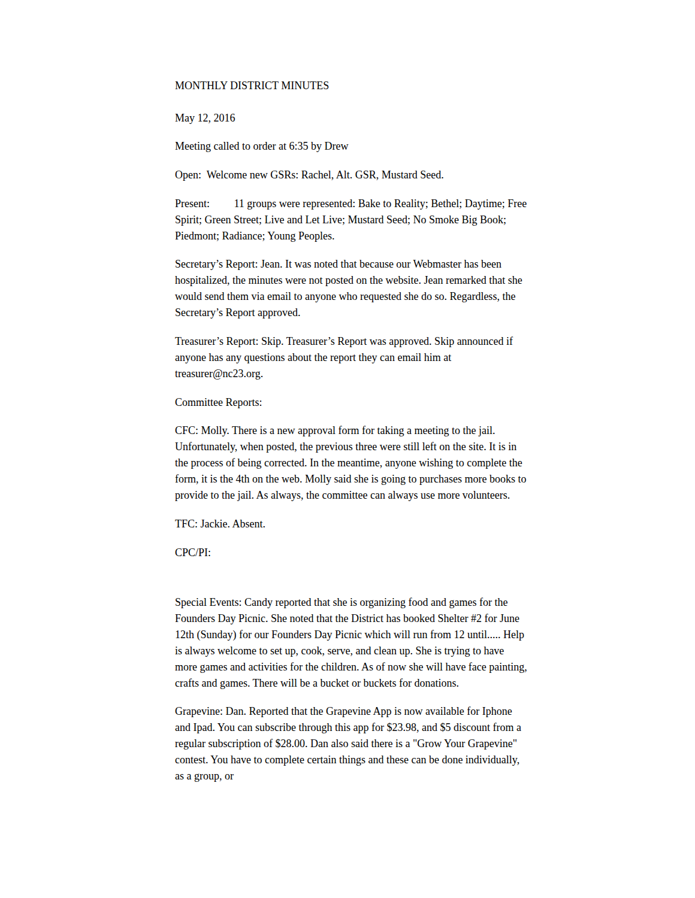MONTHLY DISTRICT MINUTES
May 12, 2016
Meeting called to order at 6:35 by Drew
Open: Welcome new GSRs: Rachel, Alt. GSR, Mustard Seed.
Present: 11 groups were represented: Bake to Reality; Bethel; Daytime; Free Spirit; Green Street; Live and Let Live; Mustard Seed; No Smoke Big Book; Piedmont; Radiance; Young Peoples.
Secretary’s Report: Jean. It was noted that because our Webmaster has been hospitalized, the minutes were not posted on the website. Jean remarked that she would send them via email to anyone who requested she do so. Regardless, the Secretary’s Report approved.
Treasurer’s Report: Skip. Treasurer’s Report was approved. Skip announced if anyone has any questions about the report they can email him at treasurer@nc23.org.
Committee Reports:
CFC: Molly. There is a new approval form for taking a meeting to the jail. Unfortunately, when posted, the previous three were still left on the site. It is in the process of being corrected. In the meantime, anyone wishing to complete the form, it is the 4th on the web. Molly said she is going to purchases more books to provide to the jail. As always, the committee can always use more volunteers.
TFC: Jackie. Absent.
CPC/PI:
Special Events: Candy reported that she is organizing food and games for the Founders Day Picnic. She noted that the District has booked Shelter #2 for June 12th (Sunday) for our Founders Day Picnic which will run from 12 until..... Help is always welcome to set up, cook, serve, and clean up. She is trying to have more games and activities for the children. As of now she will have face painting, crafts and games. There will be a bucket or buckets for donations.
Grapevine: Dan. Reported that the Grapevine App is now available for Iphone and Ipad. You can subscribe through this app for $23.98, and $5 discount from a regular subscription of $28.00. Dan also said there is a "Grow Your Grapevine" contest. You have to complete certain things and these can be done individually, as a group, or